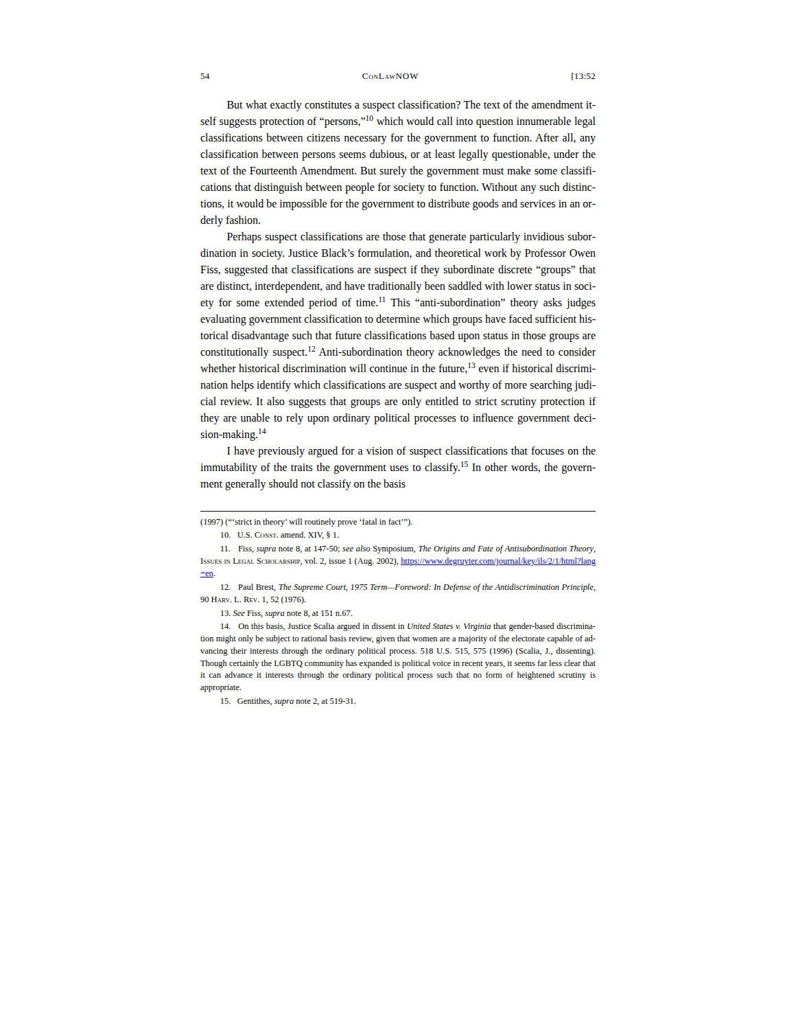54 ConLawNOW [13:52
But what exactly constitutes a suspect classification? The text of the amendment itself suggests protection of “persons,”10 which would call into question innumerable legal classifications between citizens necessary for the government to function. After all, any classification between persons seems dubious, or at least legally questionable, under the text of the Fourteenth Amendment. But surely the government must make some classifications that distinguish between people for society to function. Without any such distinctions, it would be impossible for the government to distribute goods and services in an orderly fashion.
Perhaps suspect classifications are those that generate particularly invidious subordination in society. Justice Black’s formulation, and theoretical work by Professor Owen Fiss, suggested that classifications are suspect if they subordinate discrete “groups” that are distinct, interdependent, and have traditionally been saddled with lower status in society for some extended period of time.11 This “anti-subordination” theory asks judges evaluating government classification to determine which groups have faced sufficient historical disadvantage such that future classifications based upon status in those groups are constitutionally suspect.12 Anti-subordination theory acknowledges the need to consider whether historical discrimination will continue in the future,13 even if historical discrimination helps identify which classifications are suspect and worthy of more searching judicial review. It also suggests that groups are only entitled to strict scrutiny protection if they are unable to rely upon ordinary political processes to influence government decision-making.14
I have previously argued for a vision of suspect classifications that focuses on the immutability of the traits the government uses to classify.15 In other words, the government generally should not classify on the basis
(1997) (“‘strict in theory’ will routinely prove ‘fatal in fact’”).
10. U.S. Const. amend. XIV, § 1.
11. Fiss, supra note 8, at 147-50; see also Symposium, The Origins and Fate of Antisubordination Theory, Issues in Legal Scholarship, vol. 2, issue 1 (Aug. 2002), https://www.degruyter.com/journal/key/ils/2/1/html?lang=en.
12. Paul Brest, The Supreme Court, 1975 Term—Foreword: In Defense of the Antidiscrimination Principle, 90 Harv. L. Rev. 1, 52 (1976).
13. See Fiss, supra note 8, at 151 n.67.
14. On this basis, Justice Scalia argued in dissent in United States v. Virginia that gender-based discrimination might only be subject to rational basis review, given that women are a majority of the electorate capable of advancing their interests through the ordinary political process. 518 U.S. 515, 575 (1996) (Scalia, J., dissenting). Though certainly the LGBTQ community has expanded is political voice in recent years, it seems far less clear that it can advance it interests through the ordinary political process such that no form of heightened scrutiny is appropriate.
15. Gentithes, supra note 2, at 519-31.